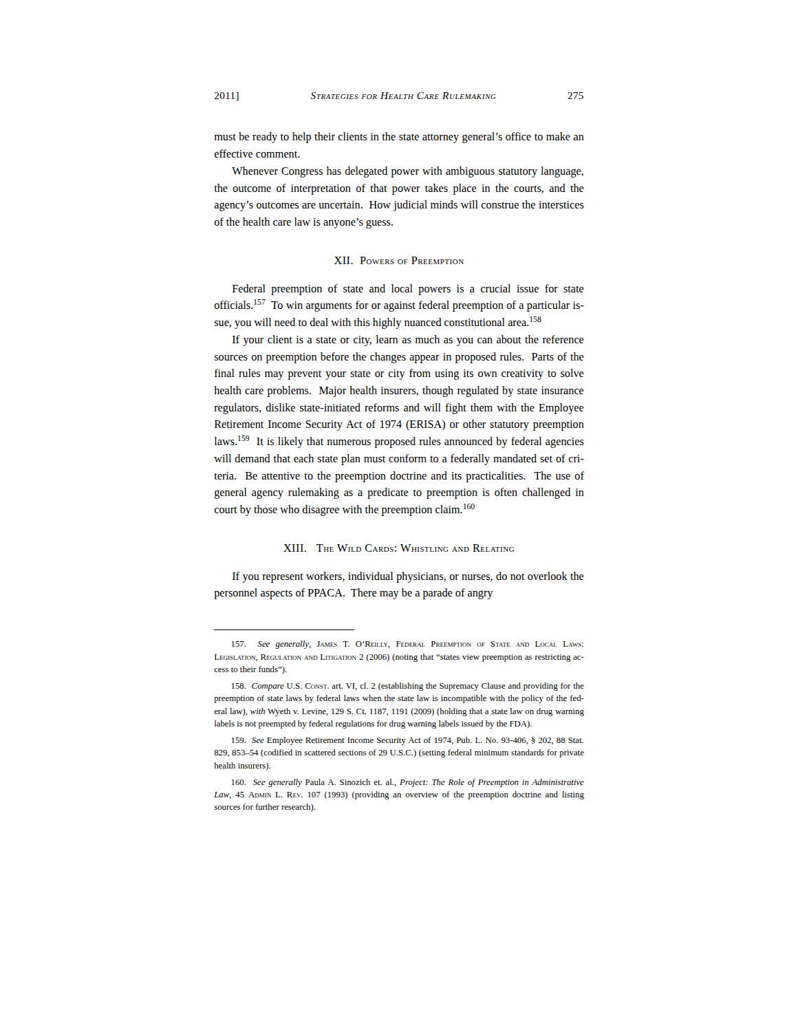2011] Strategies for Health Care Rulemaking 275
must be ready to help their clients in the state attorney general’s office to make an effective comment.
Whenever Congress has delegated power with ambiguous statutory language, the outcome of interpretation of that power takes place in the courts, and the agency’s outcomes are uncertain. How judicial minds will construe the interstices of the health care law is anyone’s guess.
XII. Powers of Preemption
Federal preemption of state and local powers is a crucial issue for state officials.157 To win arguments for or against federal preemption of a particular issue, you will need to deal with this highly nuanced constitutional area.158
If your client is a state or city, learn as much as you can about the reference sources on preemption before the changes appear in proposed rules. Parts of the final rules may prevent your state or city from using its own creativity to solve health care problems. Major health insurers, though regulated by state insurance regulators, dislike state-initiated reforms and will fight them with the Employee Retirement Income Security Act of 1974 (ERISA) or other statutory preemption laws.159 It is likely that numerous proposed rules announced by federal agencies will demand that each state plan must conform to a federally mandated set of criteria. Be attentive to the preemption doctrine and its practicalities. The use of general agency rulemaking as a predicate to preemption is often challenged in court by those who disagree with the preemption claim.160
XIII. The Wild Cards: Whistling and Relating
If you represent workers, individual physicians, or nurses, do not overlook the personnel aspects of PPACA. There may be a parade of angry
157. See generally, James T. O’Reilly, Federal Preemption of State and Local Laws: Legislation, Regulation and Litigation 2 (2006) (noting that “states view preemption as restricting access to their funds”).
158. Compare U.S. Const. art. VI, cl. 2 (establishing the Supremacy Clause and providing for the preemption of state laws by federal laws when the state law is incompatible with the policy of the federal law), with Wyeth v. Levine, 129 S. Ct. 1187, 1191 (2009) (holding that a state law on drug warning labels is not preempted by federal regulations for drug warning labels issued by the FDA).
159. See Employee Retirement Income Security Act of 1974, Pub. L. No. 93-406, § 202, 88 Stat. 829, 853–54 (codified in scattered sections of 29 U.S.C.) (setting federal minimum standards for private health insurers).
160. See generally Paula A. Sinozich et. al., Project: The Role of Preemption in Administrative Law, 45 Admin L. Rev. 107 (1993) (providing an overview of the preemption doctrine and listing sources for further research).